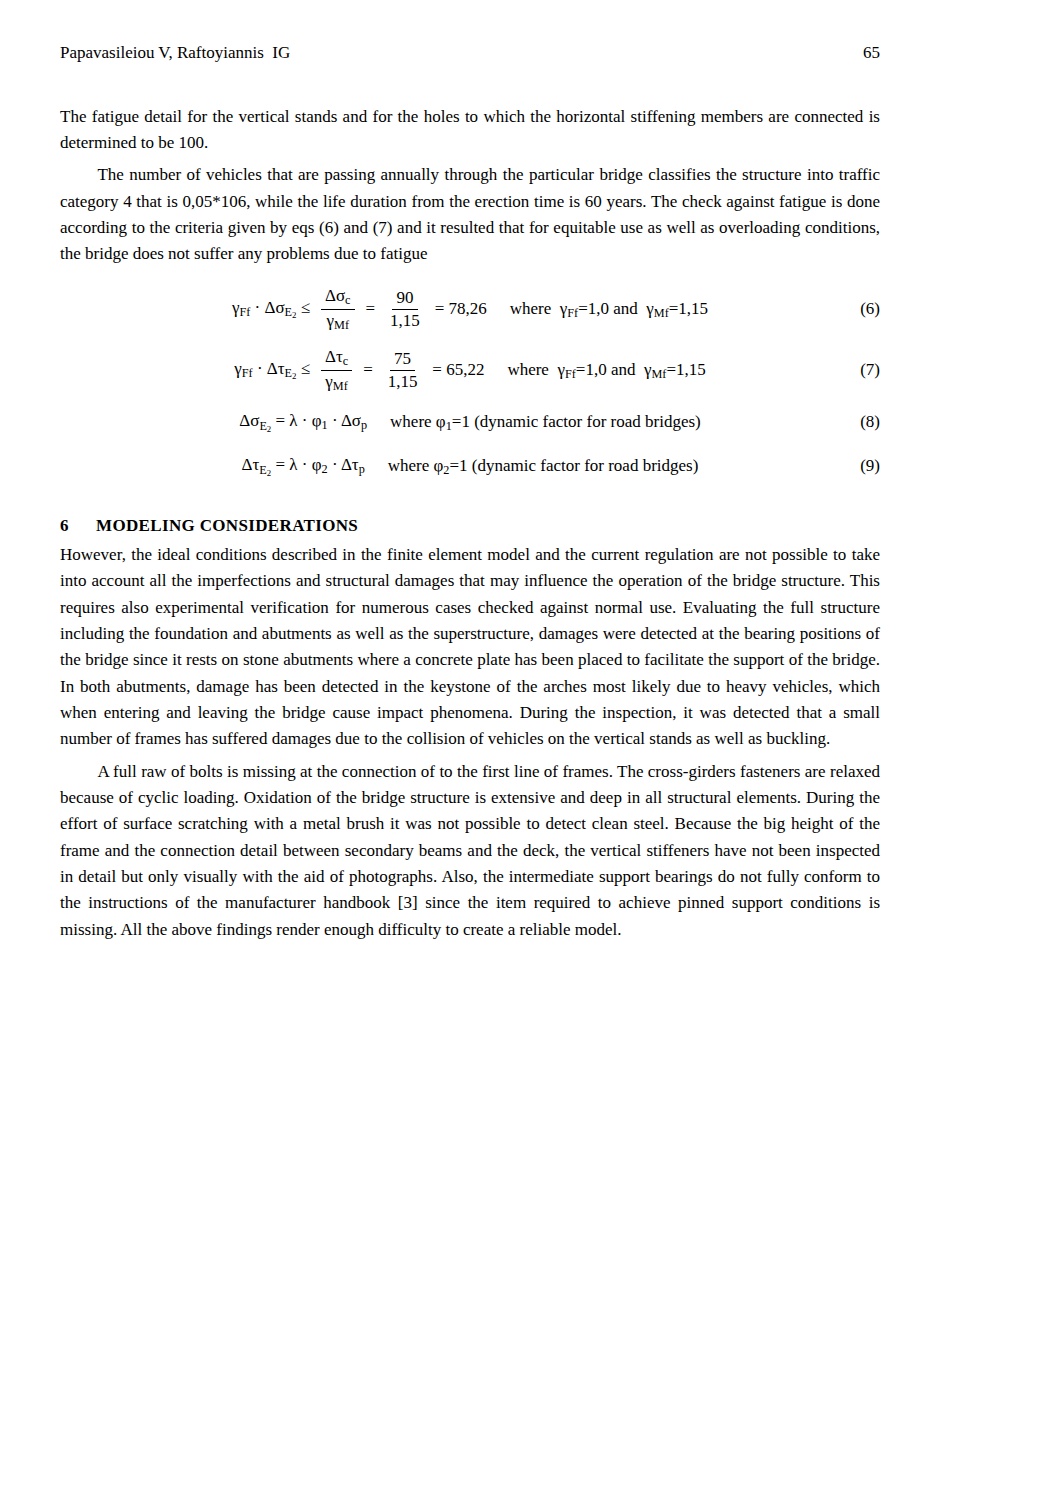Papavasileiou V, Raftoyiannis IG 65
The fatigue detail for the vertical stands and for the holes to which the horizontal stiffening members are connected is determined to be 100.
The number of vehicles that are passing annually through the particular bridge classifies the structure into traffic category 4 that is 0,05*106, while the life duration from the erection time is 60 years. The check against fatigue is done according to the criteria given by eqs (6) and (7) and it resulted that for equitable use as well as overloading conditions, the bridge does not suffer any problems due to fatigue
γFf · ΔσE2 ≤ Δσc γMf = 90 1,15 = 78,26 where γFf=1,0 and γMf=1,15 (6)
γFf · ΔτE2 ≤ Δτc γMf = 75 1,15 = 65,22 where γFf=1,0 and γMf=1,15 (7)
ΔσE2 = λ · φ1 · Δσp where φ1=1 (dynamic factor for road bridges) (8)
ΔτE2 = λ · φ2 · Δτp where φ2=1 (dynamic factor for road bridges) (9)
6 MODELING CONSIDERATIONS
However, the ideal conditions described in the finite element model and the current regulation are not possible to take into account all the imperfections and structural damages that may influence the operation of the bridge structure. This requires also experimental verification for numerous cases checked against normal use. Evaluating the full structure including the foundation and abutments as well as the superstructure, damages were detected at the bearing positions of the bridge since it rests on stone abutments where a concrete plate has been placed to facilitate the support of the bridge. In both abutments, damage has been detected in the keystone of the arches most likely due to heavy vehicles, which when entering and leaving the bridge cause impact phenomena. During the inspection, it was detected that a small number of frames has suffered damages due to the collision of vehicles on the vertical stands as well as buckling.
A full raw of bolts is missing at the connection of to the first line of frames. The cross-girders fasteners are relaxed because of cyclic loading. Oxidation of the bridge structure is extensive and deep in all structural elements. During the effort of surface scratching with a metal brush it was not possible to detect clean steel. Because the big height of the frame and the connection detail between secondary beams and the deck, the vertical stiffeners have not been inspected in detail but only visually with the aid of photographs. Also, the intermediate support bearings do not fully conform to the instructions of the manufacturer handbook [3] since the item required to achieve pinned support conditions is missing. All the above findings render enough difficulty to create a reliable model.